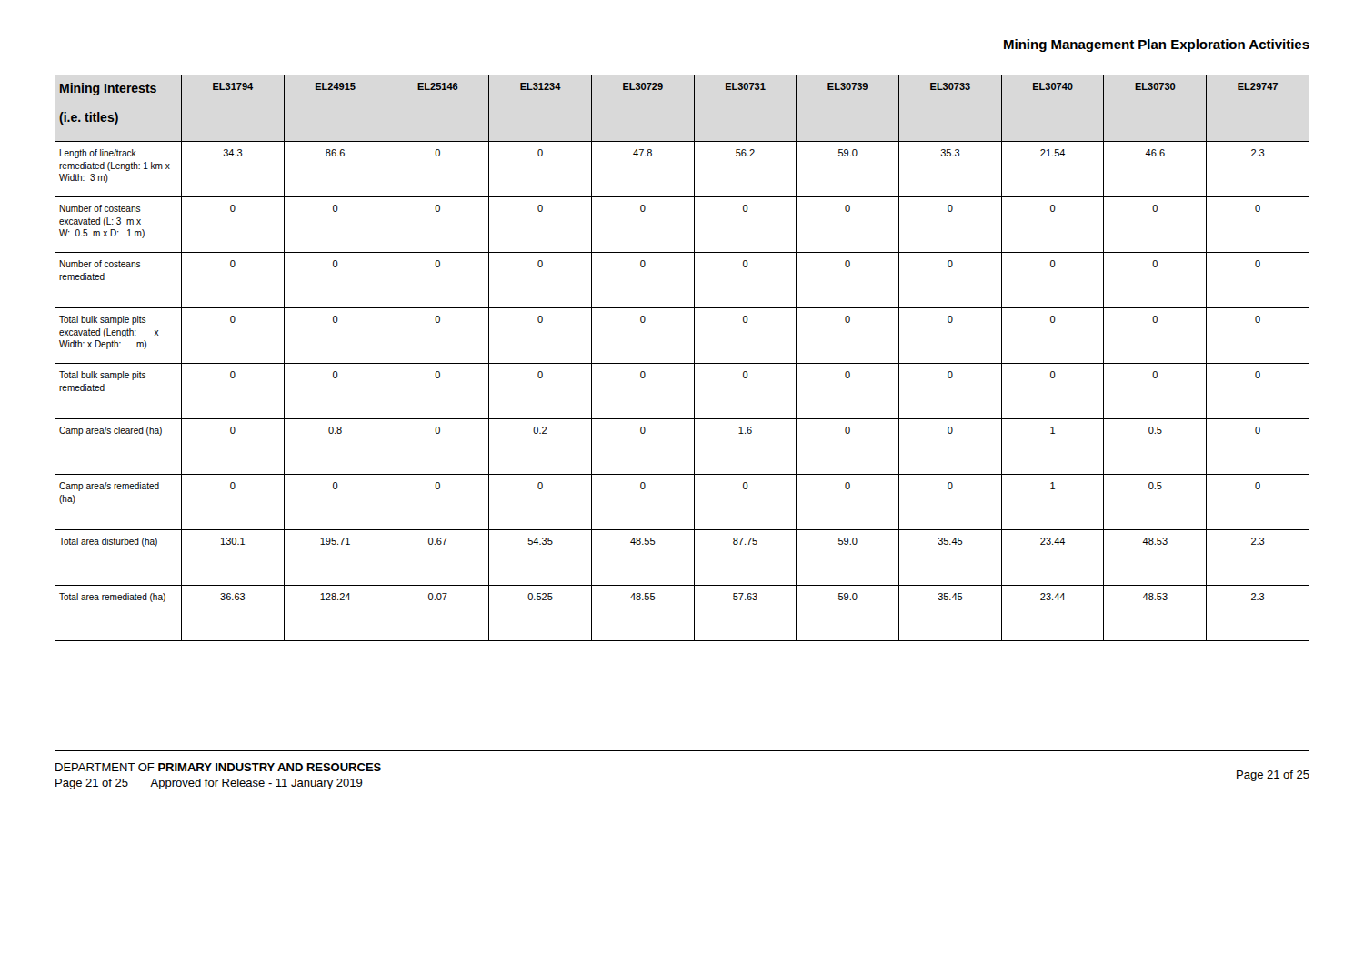Mining Management Plan Exploration Activities
| Mining Interests (i.e. titles) | EL31794 | EL24915 | EL25146 | EL31234 | EL30729 | EL30731 | EL30739 | EL30733 | EL30740 | EL30730 | EL29747 |
| --- | --- | --- | --- | --- | --- | --- | --- | --- | --- | --- | --- |
| Length of line/track remediated (Length: 1 km x Width: 3 m) | 34.3 | 86.6 | 0 | 0 | 47.8 | 56.2 | 59.0 | 35.3 | 21.54 | 46.6 | 2.3 |
| Number of costeans excavated (L: 3 m x W: 0.5 m x D: 1 m) | 0 | 0 | 0 | 0 | 0 | 0 | 0 | 0 | 0 | 0 | 0 |
| Number of costeans remediated | 0 | 0 | 0 | 0 | 0 | 0 | 0 | 0 | 0 | 0 | 0 |
| Total bulk sample pits excavated (Length: x Width: x Depth: m) | 0 | 0 | 0 | 0 | 0 | 0 | 0 | 0 | 0 | 0 | 0 |
| Total bulk sample pits remediated | 0 | 0 | 0 | 0 | 0 | 0 | 0 | 0 | 0 | 0 | 0 |
| Camp area/s cleared (ha) | 0 | 0.8 | 0 | 0.2 | 0 | 1.6 | 0 | 0 | 1 | 0.5 | 0 |
| Camp area/s remediated (ha) | 0 | 0 | 0 | 0 | 0 | 0 | 0 | 0 | 1 | 0.5 | 0 |
| Total area disturbed (ha) | 130.1 | 195.71 | 0.67 | 54.35 | 48.55 | 87.75 | 59.0 | 35.45 | 23.44 | 48.53 | 2.3 |
| Total area remediated (ha) | 36.63 | 128.24 | 0.07 | 0.525 | 48.55 | 57.63 | 59.0 | 35.45 | 23.44 | 48.53 | 2.3 |
DEPARTMENT OF PRIMARY INDUSTRY AND RESOURCES
Page 21 of 25 Approved for Release - 11 January 2019
Page 21 of 25